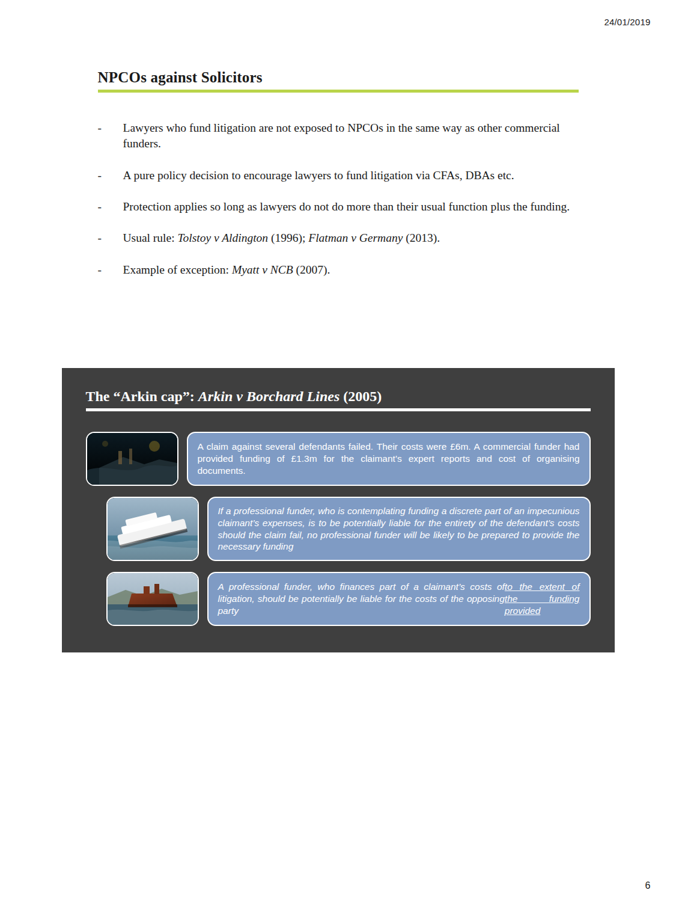24/01/2019
NPCOs against Solicitors
Lawyers who fund litigation are not exposed to NPCOs in the same way as other commercial funders.
A pure policy decision to encourage lawyers to fund litigation via CFAs, DBAs etc.
Protection applies so long as lawyers do not do more than their usual function plus the funding.
Usual rule: Tolstoy v Aldington (1996); Flatman v Germany (2013).
Example of exception: Myatt v NCB (2007).
The “Arkin cap”: Arkin v Borchard Lines (2005)
A claim against several defendants failed. Their costs were £6m. A commercial funder had provided funding of £1.3m for the claimant’s expert reports and cost of organising documents.
If a professional funder, who is contemplating funding a discrete part of an impecunious claimant’s expenses, is to be potentially liable for the entirety of the defendant’s costs should the claim fail, no professional funder will be likely to be prepared to provide the necessary funding
A professional funder, who finances part of a claimant’s costs of litigation, should be potentially be liable for the costs of the opposing party to the extent of the funding provided
6